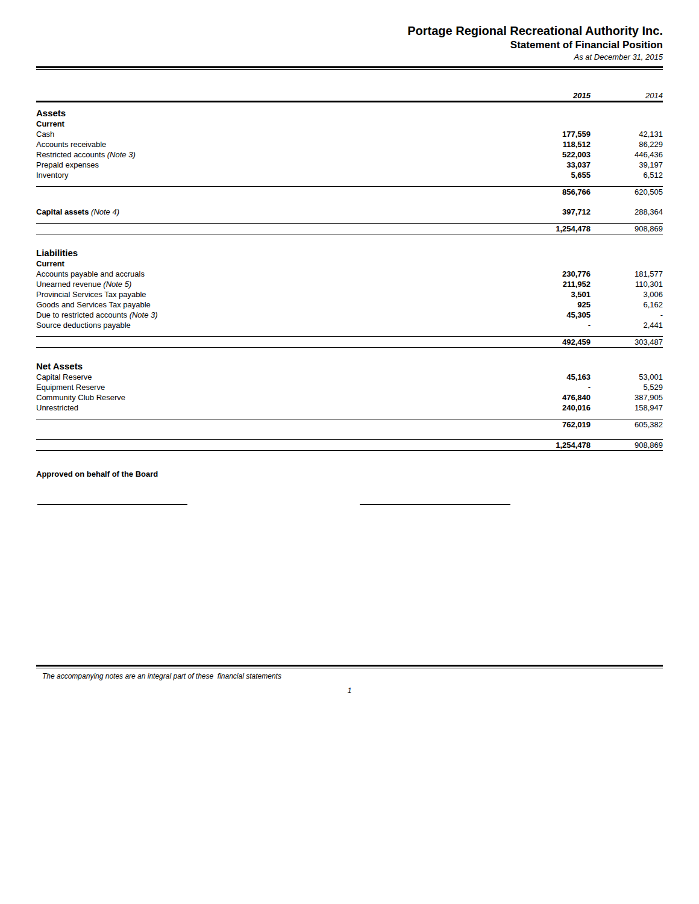Portage Regional Recreational Authority Inc.
Statement of Financial Position
As at December 31, 2015
| | 2015 | 2014 |
| Assets | | |
| Current | | |
| Cash | 177,559 | 42,131 |
| Accounts receivable | 118,512 | 86,229 |
| Restricted accounts (Note 3) | 522,003 | 446,436 |
| Prepaid expenses | 33,037 | 39,197 |
| Inventory | 5,655 | 6,512 |
| | 856,766 | 620,505 |
| Capital assets (Note 4) | 397,712 | 288,364 |
| | 1,254,478 | 908,869 |
| Liabilities | | |
| Current | | |
| Accounts payable and accruals | 230,776 | 181,577 |
| Unearned revenue (Note 5) | 211,952 | 110,301 |
| Provincial Services Tax payable | 3,501 | 3,006 |
| Goods and Services Tax payable | 925 | 6,162 |
| Due to restricted accounts (Note 3) | 45,305 | - |
| Source deductions payable | - | 2,441 |
| | 492,459 | 303,487 |
| Net Assets | | |
| Capital Reserve | 45,163 | 53,001 |
| Equipment Reserve | - | 5,529 |
| Community Club Reserve | 476,840 | 387,905 |
| Unrestricted | 240,016 | 158,947 |
| | 762,019 | 605,382 |
| | 1,254,478 | 908,869 |
Approved on behalf of the Board
The accompanying notes are an integral part of these financial statements
1